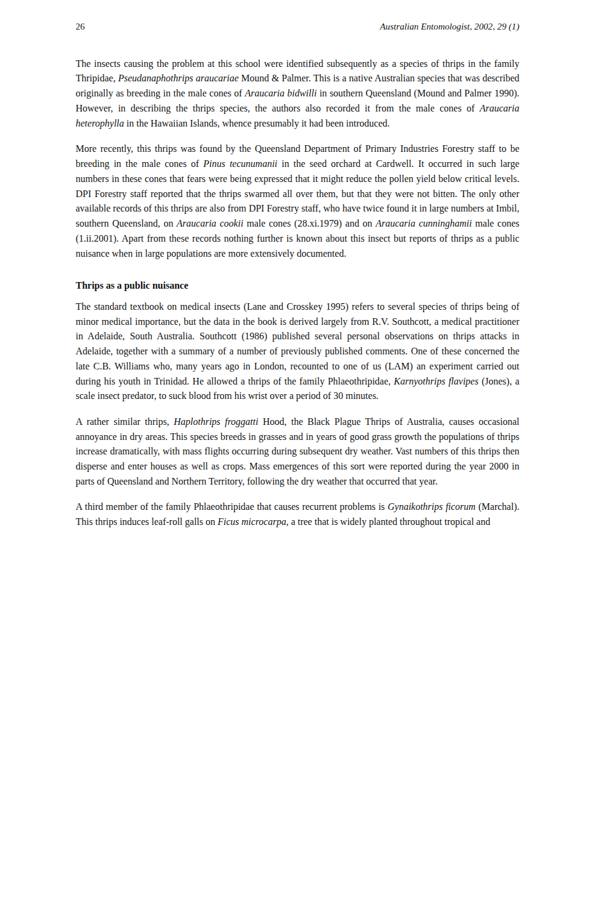26 Australian Entomologist, 2002, 29 (1)
The insects causing the problem at this school were identified subsequently as a species of thrips in the family Thripidae, Pseudanaphothrips araucariae Mound & Palmer. This is a native Australian species that was described originally as breeding in the male cones of Araucaria bidwilli in southern Queensland (Mound and Palmer 1990). However, in describing the thrips species, the authors also recorded it from the male cones of Araucaria heterophylla in the Hawaiian Islands, whence presumably it had been introduced.
More recently, this thrips was found by the Queensland Department of Primary Industries Forestry staff to be breeding in the male cones of Pinus tecunumanii in the seed orchard at Cardwell. It occurred in such large numbers in these cones that fears were being expressed that it might reduce the pollen yield below critical levels. DPI Forestry staff reported that the thrips swarmed all over them, but that they were not bitten. The only other available records of this thrips are also from DPI Forestry staff, who have twice found it in large numbers at Imbil, southern Queensland, on Araucaria cookii male cones (28.xi.1979) and on Araucaria cunninghamii male cones (1.ii.2001). Apart from these records nothing further is known about this insect but reports of thrips as a public nuisance when in large populations are more extensively documented.
Thrips as a public nuisance
The standard textbook on medical insects (Lane and Crosskey 1995) refers to several species of thrips being of minor medical importance, but the data in the book is derived largely from R.V. Southcott, a medical practitioner in Adelaide, South Australia. Southcott (1986) published several personal observations on thrips attacks in Adelaide, together with a summary of a number of previously published comments. One of these concerned the late C.B. Williams who, many years ago in London, recounted to one of us (LAM) an experiment carried out during his youth in Trinidad. He allowed a thrips of the family Phlaeothripidae, Karnyothrips flavipes (Jones), a scale insect predator, to suck blood from his wrist over a period of 30 minutes.
A rather similar thrips, Haplothrips froggatti Hood, the Black Plague Thrips of Australia, causes occasional annoyance in dry areas. This species breeds in grasses and in years of good grass growth the populations of thrips increase dramatically, with mass flights occurring during subsequent dry weather. Vast numbers of this thrips then disperse and enter houses as well as crops. Mass emergences of this sort were reported during the year 2000 in parts of Queensland and Northern Territory, following the dry weather that occurred that year.
A third member of the family Phlaeothripidae that causes recurrent problems is Gynaikothrips ficorum (Marchal). This thrips induces leaf-roll galls on Ficus microcarpa, a tree that is widely planted throughout tropical and